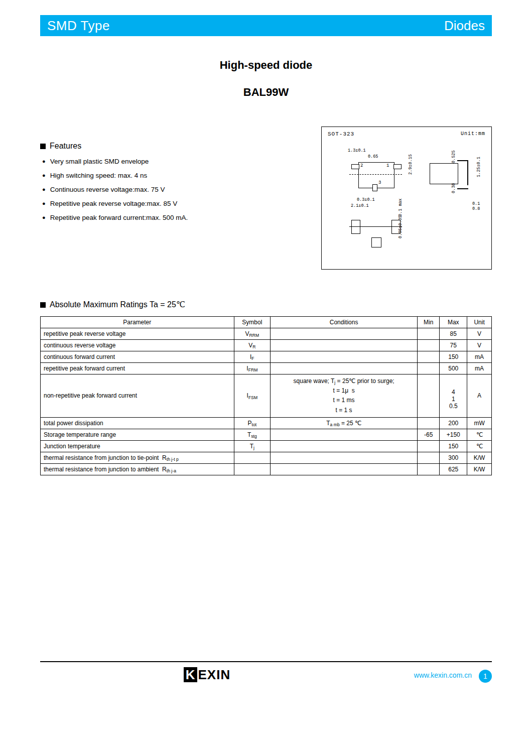SMD Type
Diodes
High-speed diode
BAL99W
Features
Very small plastic SMD envelope
High switching speed: max. 4 ns
Continuous reverse voltage:max. 75 V
Repetitive peak reverse voltage:max. 85 V
Repetitive peak forward current:max. 500 mA.
SOT-323
Unit:mm
2
1
3
1.3±0.1
0.65
2.9±0.15
0.3±0.1
2.1±0.1
0.525
1.25±0.1
0.38
0.1
0.8
0.1 max
0.95±0.05
Absolute Maximum Ratings Ta = 25℃
| Parameter | Symbol | Conditions | Min | Max | Unit |
| --- | --- | --- | --- | --- | --- |
| repetitive peak reverse voltage | V RRM | | | 85 | V |
| continuous reverse voltage | V R | | | 75 | V |
| continuous forward current | I F | | | 150 | mA |
| repetitive peak forward current | I FRM | | | 500 | mA |
| non-repetitive peak forward current | I FSM | square wave; T j = 25℃ prior to surge; t = 1μ s t = 1 ms t = 1 s | | 4 1 0.5 | A |
| total power dissipation | P tot | T a mb = 25 ℃ | | 200 | mW |
| Storage temperature range | T stg | | -65 | +150 | ℃ |
| Junction temperature | T j | | | 150 | ℃ |
| thermal resistance from junction to tie-point R th j-t p | | | | 300 | K/W |
| thermal resistance from junction to ambient R th j-a | | | | 625 | K/W |
KEXIN
www.kexin.com.cn
1